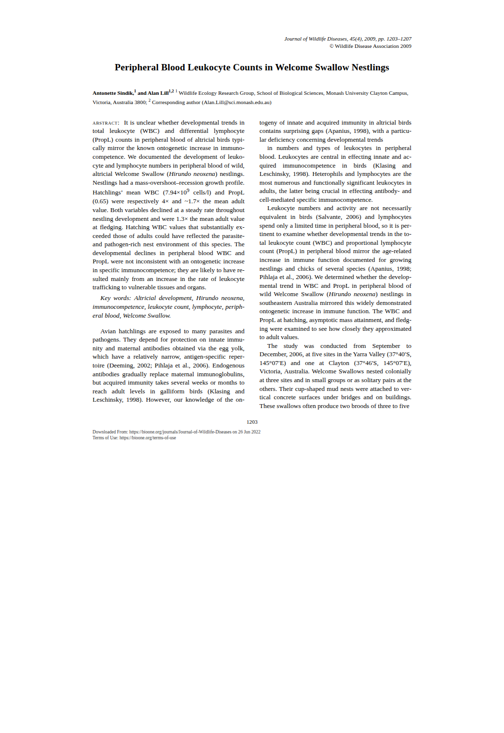Journal of Wildlife Diseases, 45(4), 2009, pp. 1203–1207
© Wildlife Disease Association 2009
Peripheral Blood Leukocyte Counts in Welcome Swallow Nestlings
Antonette Sindik,1 and Alan Lill1,2 1 Wildlife Ecology Research Group, School of Biological Sciences, Monash University Clayton Campus, Victoria, Australia 3800; 2 Corresponding author (Alan.Lill@sci.monash.edu.au)
abstract: It is unclear whether developmental trends in total leukocyte (WBC) and differential lymphocyte (PropL) counts in peripheral blood of altricial birds typically mirror the known ontogenetic increase in immunocompetence. We documented the development of leukocyte and lymphocyte numbers in peripheral blood of wild, altricial Welcome Swallow (Hirundo neoxena) nestlings. Nestlings had a mass-overshoot–recession growth profile. Hatchlings’ mean WBC (7.94×109 cells/l) and PropL (0.65) were respectively 4× and ~1.7× the mean adult value. Both variables declined at a steady rate throughout nestling development and were 1.3× the mean adult value at fledging. Hatching WBC values that substantially exceeded those of adults could have reflected the parasite- and pathogen-rich nest environment of this species. The developmental declines in peripheral blood WBC and PropL were not inconsistent with an ontogenetic increase in specific immunocompetence; they are likely to have resulted mainly from an increase in the rate of leukocyte trafficking to vulnerable tissues and organs.
Key words: Altricial development, Hirundo neoxena, immunocompetence, leukocyte count, lymphocyte, peripheral blood, Welcome Swallow.
Avian hatchlings are exposed to many parasites and pathogens. They depend for protection on innate immunity and maternal antibodies obtained via the egg yolk, which have a relatively narrow, antigen-specific repertoire (Deeming, 2002; Pihlaja et al., 2006). Endogenous antibodies gradually replace maternal immunoglobulins, but acquired immunity takes several weeks or months to reach adult levels in galliform birds (Klasing and Leschinsky, 1998). However, our knowledge of the ontogeny of innate and acquired immunity in altricial birds contains surprising gaps (Apanius, 1998), with a particular deficiency concerning developmental trends
in numbers and types of leukocytes in peripheral blood. Leukocytes are central in effecting innate and acquired immunocompetence in birds (Klasing and Leschinsky, 1998). Heterophils and lymphocytes are the most numerous and functionally significant leukocytes in adults, the latter being crucial in effecting antibody- and cell-mediated specific immunocompetence.
Leukocyte numbers and activity are not necessarily equivalent in birds (Salvante, 2006) and lymphocytes spend only a limited time in peripheral blood, so it is pertinent to examine whether developmental trends in the total leukocyte count (WBC) and proportional lymphocyte count (PropL) in peripheral blood mirror the age-related increase in immune function documented for growing nestlings and chicks of several species (Apanius, 1998; Pihlaja et al., 2006). We determined whether the developmental trend in WBC and PropL in peripheral blood of wild Welcome Swallow (Hirundo neoxena) nestlings in southeastern Australia mirrored this widely demonstrated ontogenetic increase in immune function. The WBC and PropL at hatching, asymptotic mass attainment, and fledging were examined to see how closely they approximated to adult values.
The study was conducted from September to December, 2006, at five sites in the Yarra Valley (37°40′S, 145°07′E) and one at Clayton (37°46′S, 145°07′E), Victoria, Australia. Welcome Swallows nested colonially at three sites and in small groups or as solitary pairs at the others. Their cup-shaped mud nests were attached to vertical concrete surfaces under bridges and on buildings. These swallows often produce two broods of three to five
1203
Downloaded From: https://bioone.org/journals/Journal-of-Wildlife-Diseases on 26 Jun 2022
Terms of Use: https://bioone.org/terms-of-use